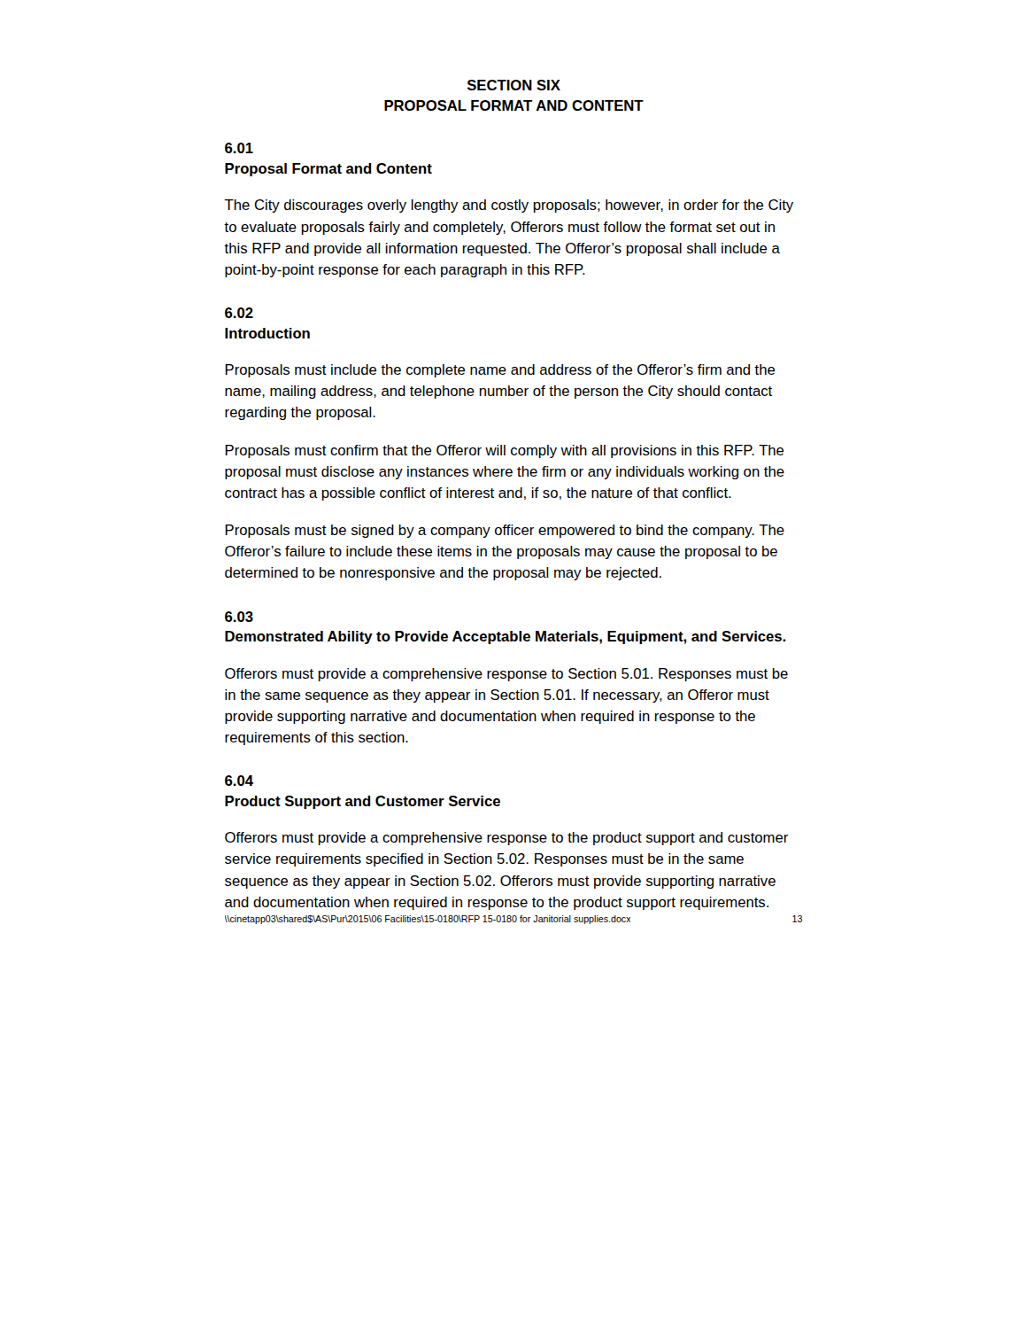SECTION SIX
PROPOSAL FORMAT AND CONTENT
6.01
Proposal Format and Content
The City discourages overly lengthy and costly proposals; however, in order for the City to evaluate proposals fairly and completely, Offerors must follow the format set out in this RFP and provide all information requested. The Offeror’s proposal shall include a point-by-point response for each paragraph in this RFP.
6.02
Introduction
Proposals must include the complete name and address of the Offeror’s firm and the name, mailing address, and telephone number of the person the City should contact regarding the proposal.
Proposals must confirm that the Offeror will comply with all provisions in this RFP. The proposal must disclose any instances where the firm or any individuals working on the contract has a possible conflict of interest and, if so, the nature of that conflict.
Proposals must be signed by a company officer empowered to bind the company. The Offeror’s failure to include these items in the proposals may cause the proposal to be determined to be nonresponsive and the proposal may be rejected.
6.03
Demonstrated Ability to Provide Acceptable Materials, Equipment, and Services.
Offerors must provide a comprehensive response to Section 5.01. Responses must be in the same sequence as they appear in Section 5.01. If necessary, an Offeror must provide supporting narrative and documentation when required in response to the requirements of this section.
6.04
Product Support and Customer Service
Offerors must provide a comprehensive response to the product support and customer service requirements specified in Section 5.02. Responses must be in the same sequence as they appear in Section 5.02. Offerors must provide supporting narrative and documentation when required in response to the product support requirements.
\\cinetapp03\shared$\AS\Pur\2015\06 Facilities\15-0180\RFP 15-0180 for Janitorial supplies.docx 13